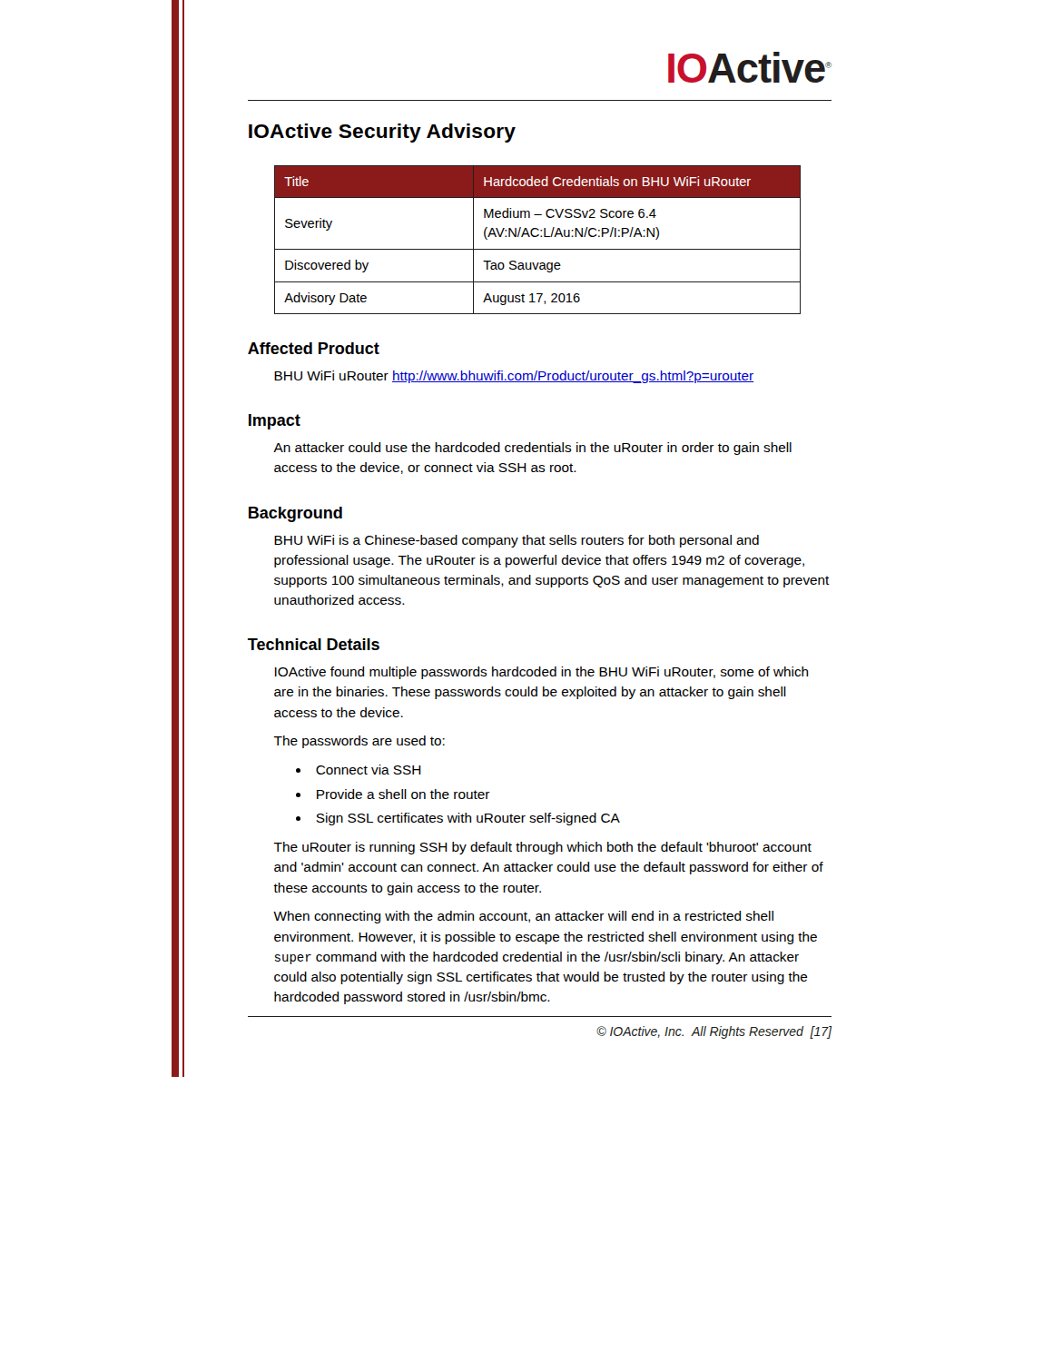IO Active®
IOActive Security Advisory
| Title | Hardcoded Credentials on BHU WiFi uRouter |
| Severity | Medium – CVSSv2 Score 6.4 (AV:N/AC:L/Au:N/C:P/I:P/A:N) |
| Discovered by | Tao Sauvage |
| Advisory Date | August 17, 2016 |
Affected Product
BHU WiFi uRouter http://www.bhuwifi.com/Product/urouter_gs.html?p=urouter
Impact
An attacker could use the hardcoded credentials in the uRouter in order to gain shell access to the device, or connect via SSH as root.
Background
BHU WiFi is a Chinese-based company that sells routers for both personal and professional usage. The uRouter is a powerful device that offers 1949 m2 of coverage, supports 100 simultaneous terminals, and supports QoS and user management to prevent unauthorized access.
Technical Details
IOActive found multiple passwords hardcoded in the BHU WiFi uRouter, some of which are in the binaries. These passwords could be exploited by an attacker to gain shell access to the device.
The passwords are used to:
Connect via SSH
Provide a shell on the router
Sign SSL certificates with uRouter self-signed CA
The uRouter is running SSH by default through which both the default 'bhuroot' account and 'admin' account can connect. An attacker could use the default password for either of these accounts to gain access to the router.
When connecting with the admin account, an attacker will end in a restricted shell environment. However, it is possible to escape the restricted shell environment using the super command with the hardcoded credential in the /usr/sbin/scli binary. An attacker could also potentially sign SSL certificates that would be trusted by the router using the hardcoded password stored in /usr/sbin/bmc.
© IOActive, Inc. All Rights Reserved [17]